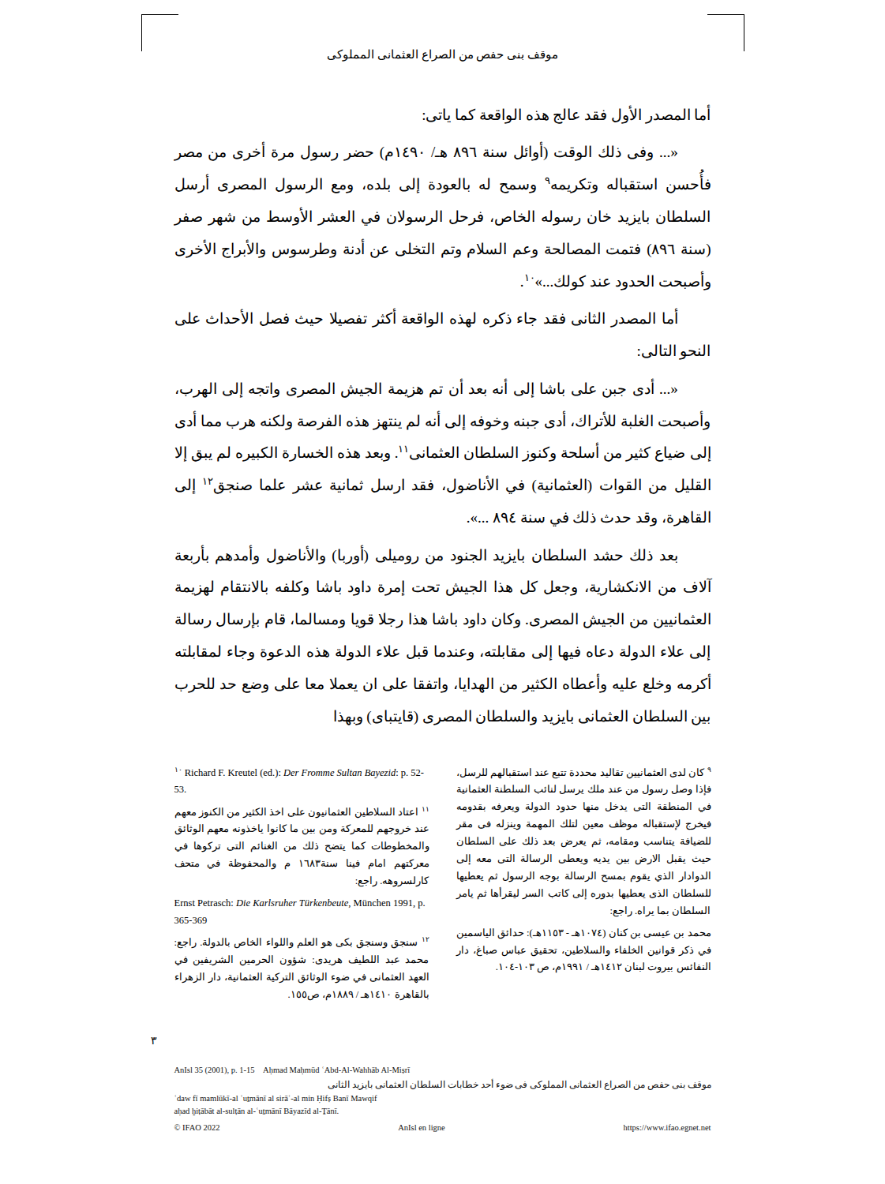موقف بنى حفص من الصراع العثمانى المملوكى
أما المصدر الأول فقد عالج هذه الواقعة كما ياتى:
«... وفى ذلك الوقت (أوائل سنة ٨٩٦ هـ/ ١٤٩٠م) حضر رسول مرة أخرى من مصر فأُحسن استقباله وتكريمه٩ وسمح له بالعودة إلى بلده، ومع الرسول المصرى أرسل السلطان بايزيد خان رسوله الخاص، فرحل الرسولان في العشر الأوسط من شهر صفر (سنة ٨٩٦) فتمت المصالحة وعم السلام وتم التخلى عن أدنة وطرسوس والأبراج الأخرى وأصبحت الحدود عند كولك...»١٠.
أما المصدر الثانى فقد جاء ذكره لهذه الواقعة أكثر تفصيلا حيث فصل الأحداث على النحو التالى:
«... أدى جبن على باشا إلى أنه بعد أن تم هزيمة الجيش المصرى واتجه إلى الهرب، وأصبحت الغلبة للأتراك، أدى جبنه وخوفه إلى أنه لم ينتهز هذه الفرصة ولكنه هرب مما أدى إلى ضياع كثير من أسلحة وكنوز السلطان العثمانى١١. وبعد هذه الخسارة الكبيره لم يبق إلا القليل من القوات (العثمانية) في الأناضول، فقد ارسل ثمانية عشر علما صنجق١٢ إلى القاهرة، وقد حدث ذلك في سنة ٨٩٤ ...».
بعد ذلك حشد السلطان بايزيد الجنود من روميلى (أوربا) والأناضول وأمدهم بأربعة آلاف من الانكشارية، وجعل كل هذا الجيش تحت إمرة داود باشا وكلفه بالانتقام لهزيمة العثمانيين من الجيش المصرى. وكان داود باشا هذا رجلا قويا ومسالما، قام بإرسال رسالة إلى علاء الدولة دعاه فيها إلى مقابلته، وعندما قبل علاء الدولة هذه الدعوة وجاء لمقابلته أكرمه وخلع عليه وأعطاه الكثير من الهدايا، واتفقا على ان يعملا معا على وضع حد للحرب بين السلطان العثمانى بايزيد والسلطان المصرى (قايتباى) وبهذا
٩ كان لدى العثمانيين تقاليد محددة تتبع عند استقبالهم للرسل، فإذا وصل رسول من عند ملك يرسل لنائب السلطنة العثمانية في المنطقة التى يدخل منها حدود الدولة ويعرفه بقدومه فيخرج لإستقباله موظف معين لتلك المهمة وينزله فى مقر للضيافة يتناسب ومقامه، ثم يعرض بعد ذلك على السلطان حيث يقبل الارض بين يديه ويعطى الرسالة التى معه إلى الدوادار الذي يقوم بمسح الرسالة بوجه الرسول ثم يعطيها للسلطان الذى يعطيها بدوره إلى كاتب السر ليقرأها ثم يامر السلطان بما يراه. راجع:
محمد بن عيسى بن كنان (١٠٧٤هـ - ١١٥٣هـ): حدائق الياسمين في ذكر قوانين الخلفاء والسلاطين، تحقيق عباس صباغ، دار النفائس بيروت لبنان ١٤١٢هـ / ١٩٩١م، ص ١٠٣-١٠٤.
١٠ Richard F. Kreutel (ed.): Der Fromme Sultan Bayezid: p. 52-53.
١١ اعتاد السلاطين العثمانيون على اخذ الكثير من الكنوز معهم عند خروجهم للمعركة ومن بين ما كانوا ياخذونه معهم الوثائق والمخطوطات كما يتضح ذلك من الغنائم التى تركوها في معركتهم امام فينا سنة١٦٨٣ م والمحفوظة في متحف كارلسروهه. راجع:
Ernst Petrasch: Die Karlsruher Türkenbeute, München 1991, p. 365-369
١٢ سنجق وسنجق بكى هو العلم واللواء الخاص بالدولة. راجع: محمد عبد اللطيف هريدى: شؤون الحرمين الشريفين في العهد العثمانى في ضوء الوثائق التركية العثمانية، دار الزهراء بالقاهرة ١٤١٠هـ / ١٨٨٩م، ص١٥٥.
٣
AnIsl 35 (2001), p. 1-15 Aḥmad Maḥmūd ʿAbd-Al-Wahhāb Al-Miṣrī
موقف بنى حفص من الصراع العثمانى المملوكى فى ضوء أحد خطابات السلطان العثمانى بايزيد الثانى
ʿdaw fī mamlūkī-al ʿuṯmānī al sirāʿ-al min Ḥifṣ Banī Mawqif
aḥad ḫiṭābāt al-sulṭān al-ʿuṯmānī Bāyazīd al-Ṯānī.
© IFAO 2022 AnIsl en ligne https://www.ifao.egnet.net